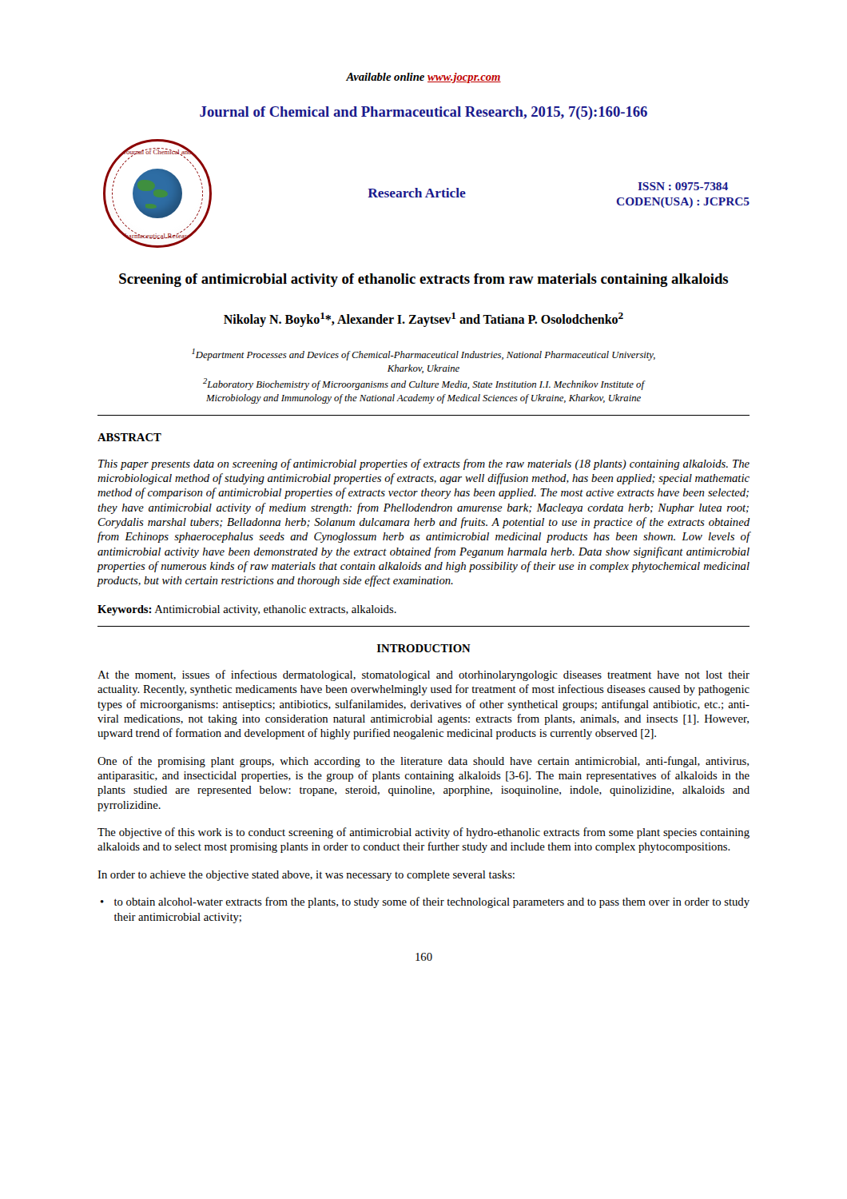Available online www.jocpr.com
Journal of Chemical and Pharmaceutical Research, 2015, 7(5):160-166
Journal of Chemical and
Pharmaceutical Research
Research Article
ISSN : 0975-7384
CODEN(USA) : JCPRC5
Screening of antimicrobial activity of ethanolic extracts from raw materials containing alkaloids
Nikolay N. Boyko1*, Alexander I. Zaytsev1 and Tatiana P. Osolodchenko2
1Department Processes and Devices of Chemical-Pharmaceutical Industries, National Pharmaceutical University,
Kharkov, Ukraine
2Laboratory Biochemistry of Microorganisms and Culture Media, State Institution I.I. Mechnikov Institute of
Microbiology and Immunology of the National Academy of Medical Sciences of Ukraine, Kharkov, Ukraine
ABSTRACT
This paper presents data on screening of antimicrobial properties of extracts from the raw materials (18 plants) containing alkaloids. The microbiological method of studying antimicrobial properties of extracts, agar well diffusion method, has been applied; special mathematic method of comparison of antimicrobial properties of extracts vector theory has been applied. The most active extracts have been selected; they have antimicrobial activity of medium strength: from Phellodendron amurense bark; Macleaya cordata herb; Nuphar lutea root; Corydalis marshal tubers; Belladonna herb; Solanum dulcamara herb and fruits. A potential to use in practice of the extracts obtained from Echinops sphaerocephalus seeds and Cynoglossum herb as antimicrobial medicinal products has been shown. Low levels of antimicrobial activity have been demonstrated by the extract obtained from Peganum harmala herb. Data show significant antimicrobial properties of numerous kinds of raw materials that contain alkaloids and high possibility of their use in complex phytochemical medicinal products, but with certain restrictions and thorough side effect examination.
Keywords: Antimicrobial activity, ethanolic extracts, alkaloids.
INTRODUCTION
At the moment, issues of infectious dermatological, stomatological and otorhinolaryngologic diseases treatment have not lost their actuality. Recently, synthetic medicaments have been overwhelmingly used for treatment of most infectious diseases caused by pathogenic types of microorganisms: antiseptics; antibiotics, sulfanilamides, derivatives of other synthetical groups; antifungal antibiotic, etc.; anti-viral medications, not taking into consideration natural antimicrobial agents: extracts from plants, animals, and insects [1]. However, upward trend of formation and development of highly purified neogalenic medicinal products is currently observed [2].
One of the promising plant groups, which according to the literature data should have certain antimicrobial, anti-fungal, antivirus, antiparasitic, and insecticidal properties, is the group of plants containing alkaloids [3-6]. The main representatives of alkaloids in the plants studied are represented below: tropane, steroid, quinoline, aporphine, isoquinoline, indole, quinolizidine, alkaloids and pyrrolizidine.
The objective of this work is to conduct screening of antimicrobial activity of hydro-ethanolic extracts from some plant species containing alkaloids and to select most promising plants in order to conduct their further study and include them into complex phytocompositions.
In order to achieve the objective stated above, it was necessary to complete several tasks:
to obtain alcohol-water extracts from the plants, to study some of their technological parameters and to pass them over in order to study their antimicrobial activity;
160